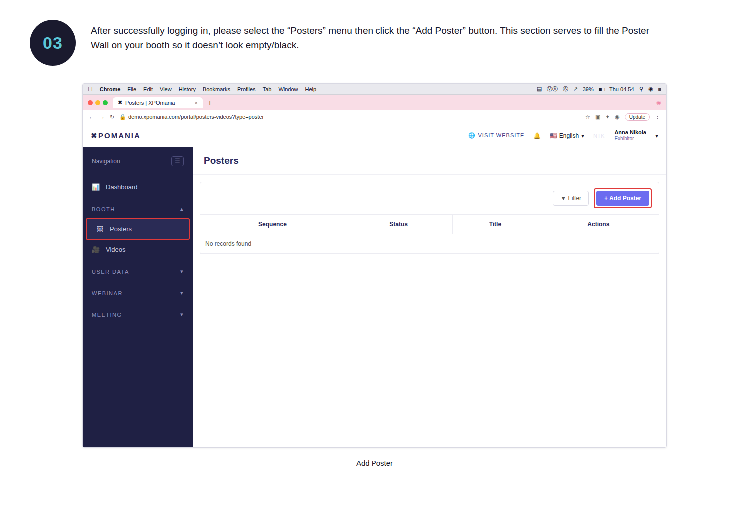03
After successfully logging in, please select the “Posters” menu then click the “Add Poster” button. This section serves to fill the Poster Wall on your booth so it doesn’t look empty/black.
 Chrome File Edit View History Bookmarks Profiles Tab Window Help ▤ ⓋⓋ Ⓢ ↗ 39% ■□ Thu 04.54 ⚲ ◉ ≡
✖ Posters | XPOmania × + ◉
← → ↻ 🔒demo.xpomania.com/portal/posters-videos?type=poster ☆ ▣ ✦ ◉ Update ⋮
✖POMANIA 🌐 VISIT WEBSITE 🔔 🇺🇸 English ▾ NIK
Anna Nikola
Exhibitor
▾
Navigation ☰
📊 Dashboard
BOOTH▴
🖼 Posters
🎥 Videos
USER DATA▾
WEBINAR▾
MEETING▾
Posters
▼ Filter + Add Poster
| Sequence | Status | Title | Actions |
| --- | --- | --- | --- |
| No records found |
Add Poster